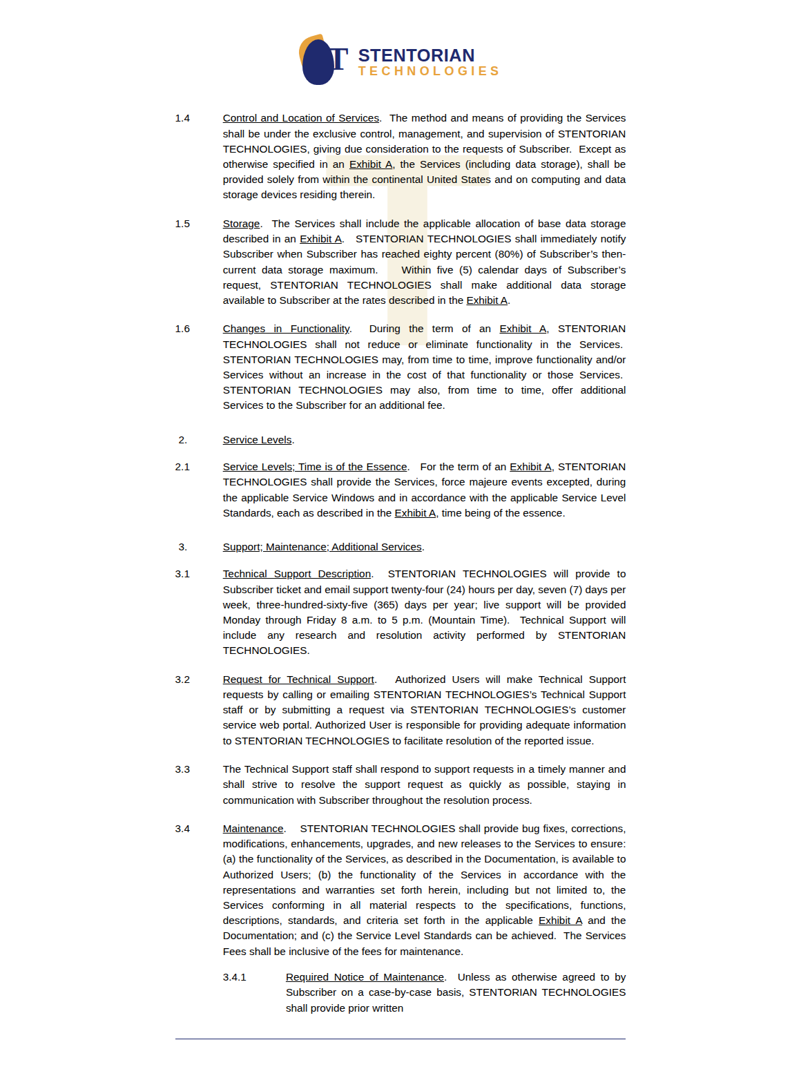T
T STENTORIAN
TECHNOLOGIES
1.4
Control and Location of Services. The method and means of providing the Services shall be under the exclusive control, management, and supervision of STENTORIAN TECHNOLOGIES, giving due consideration to the requests of Subscriber. Except as otherwise specified in an Exhibit A, the Services (including data storage), shall be provided solely from within the continental United States and on computing and data storage devices residing therein.
1.5
Storage. The Services shall include the applicable allocation of base data storage described in an Exhibit A. STENTORIAN TECHNOLOGIES shall immediately notify Subscriber when Subscriber has reached eighty percent (80%) of Subscriber’s then-current data storage maximum. Within five (5) calendar days of Subscriber’s request, STENTORIAN TECHNOLOGIES shall make additional data storage available to Subscriber at the rates described in the Exhibit A.
1.6
Changes in Functionality. During the term of an Exhibit A, STENTORIAN TECHNOLOGIES shall not reduce or eliminate functionality in the Services. STENTORIAN TECHNOLOGIES may, from time to time, improve functionality and/or Services without an increase in the cost of that functionality or those Services. STENTORIAN TECHNOLOGIES may also, from time to time, offer additional Services to the Subscriber for an additional fee.
2.
Service Levels.
2.1
Service Levels; Time is of the Essence. For the term of an Exhibit A, STENTORIAN TECHNOLOGIES shall provide the Services, force majeure events excepted, during the applicable Service Windows and in accordance with the applicable Service Level Standards, each as described in the Exhibit A, time being of the essence.
3.
Support; Maintenance; Additional Services.
3.1
Technical Support Description. STENTORIAN TECHNOLOGIES will provide to Subscriber ticket and email support twenty-four (24) hours per day, seven (7) days per week, three-hundred-sixty-five (365) days per year; live support will be provided Monday through Friday 8 a.m. to 5 p.m. (Mountain Time). Technical Support will include any research and resolution activity performed by STENTORIAN TECHNOLOGIES.
3.2
Request for Technical Support. Authorized Users will make Technical Support requests by calling or emailing STENTORIAN TECHNOLOGIES’s Technical Support staff or by submitting a request via STENTORIAN TECHNOLOGIES’s customer service web portal. Authorized User is responsible for providing adequate information to STENTORIAN TECHNOLOGIES to facilitate resolution of the reported issue.
3.3
The Technical Support staff shall respond to support requests in a timely manner and shall strive to resolve the support request as quickly as possible, staying in communication with Subscriber throughout the resolution process.
3.4
Maintenance. STENTORIAN TECHNOLOGIES shall provide bug fixes, corrections, modifications, enhancements, upgrades, and new releases to the Services to ensure: (a) the functionality of the Services, as described in the Documentation, is available to Authorized Users; (b) the functionality of the Services in accordance with the representations and warranties set forth herein, including but not limited to, the Services conforming in all material respects to the specifications, functions, descriptions, standards, and criteria set forth in the applicable Exhibit A and the Documentation; and (c) the Service Level Standards can be achieved. The Services Fees shall be inclusive of the fees for maintenance.
3.4.1
Required Notice of Maintenance. Unless as otherwise agreed to by Subscriber on a case-by-case basis, STENTORIAN TECHNOLOGIES shall provide prior written